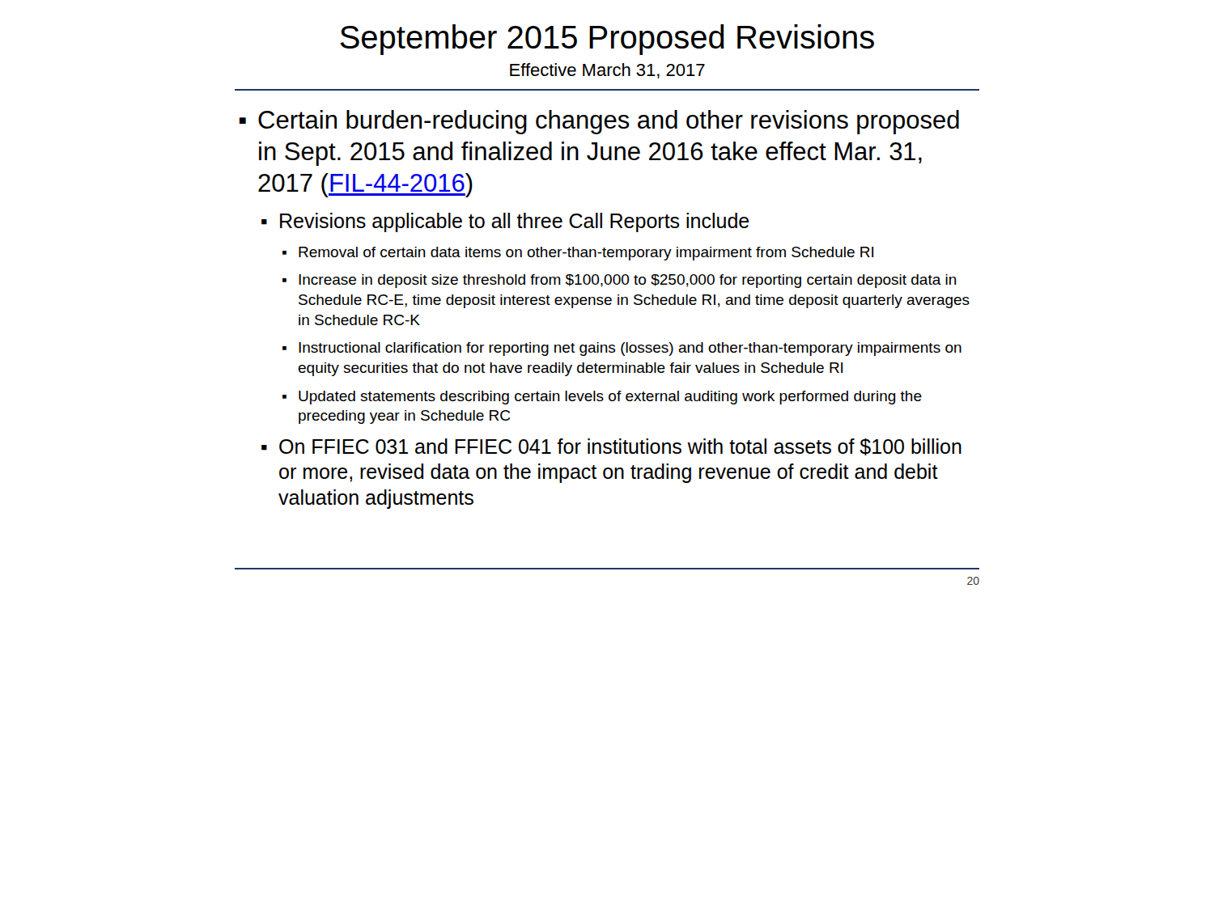September 2015 Proposed Revisions
Effective March 31, 2017
Certain burden-reducing changes and other revisions proposed in Sept. 2015 and finalized in June 2016 take effect Mar. 31, 2017 (FIL-44-2016)
Revisions applicable to all three Call Reports include
Removal of certain data items on other-than-temporary impairment from Schedule RI
Increase in deposit size threshold from $100,000 to $250,000 for reporting certain deposit data in Schedule RC-E, time deposit interest expense in Schedule RI, and time deposit quarterly averages in Schedule RC-K
Instructional clarification for reporting net gains (losses) and other-than-temporary impairments on equity securities that do not have readily determinable fair values in Schedule RI
Updated statements describing certain levels of external auditing work performed during the preceding year in Schedule RC
On FFIEC 031 and FFIEC 041 for institutions with total assets of $100 billion or more, revised data on the impact on trading revenue of credit and debit valuation adjustments
20